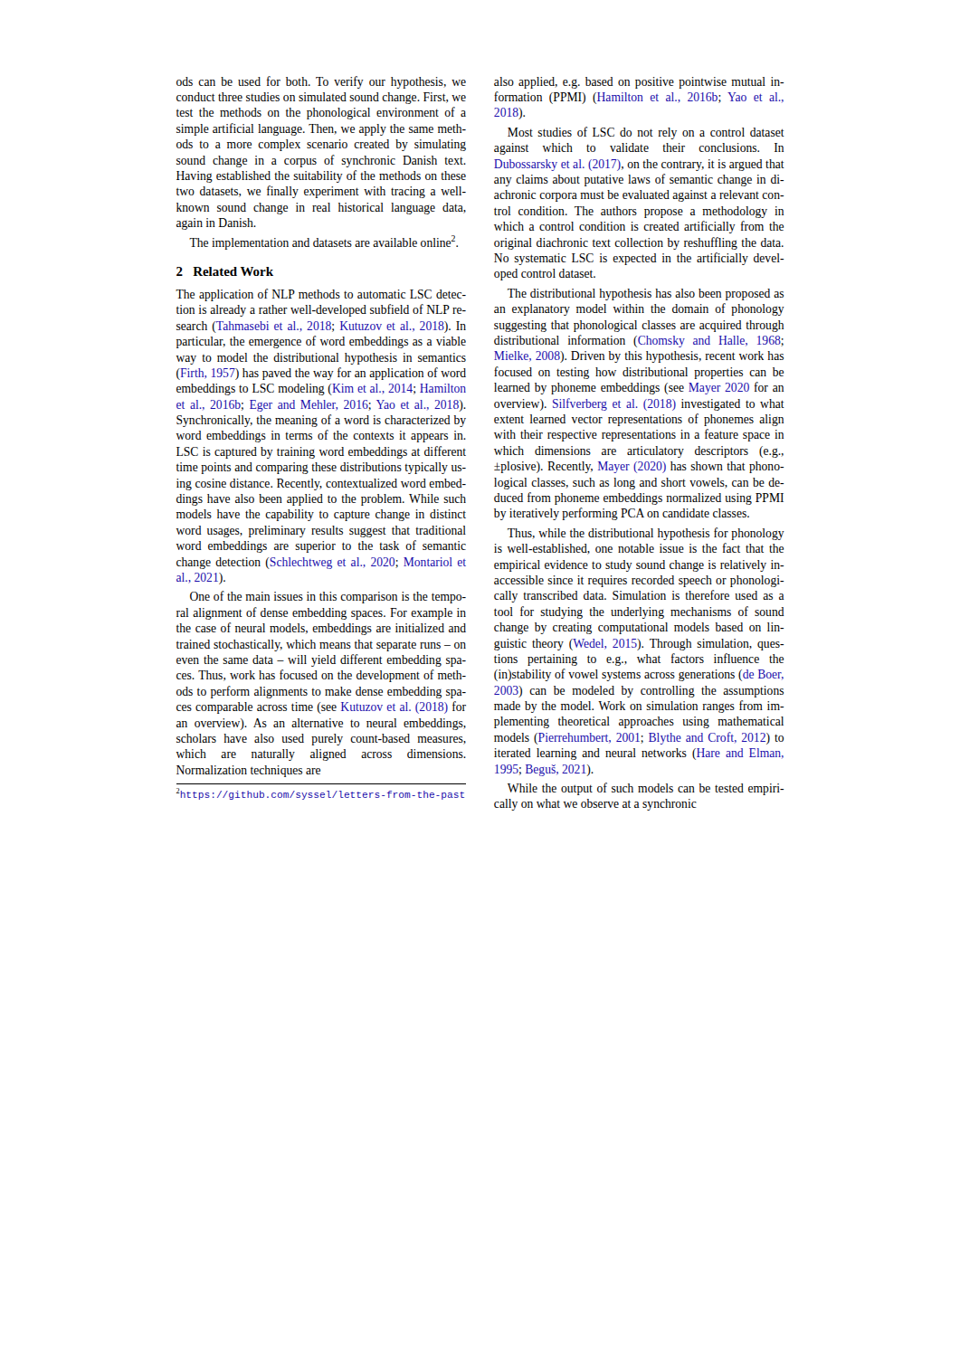ods can be used for both. To verify our hypothesis, we conduct three studies on simulated sound change. First, we test the methods on the phonological environment of a simple artificial language. Then, we apply the same methods to a more complex scenario created by simulating sound change in a corpus of synchronic Danish text. Having established the suitability of the methods on these two datasets, we finally experiment with tracing a well-known sound change in real historical language data, again in Danish.
The implementation and datasets are available online2.
2 Related Work
The application of NLP methods to automatic LSC detection is already a rather well-developed subfield of NLP research (Tahmasebi et al., 2018; Kutuzov et al., 2018). In particular, the emergence of word embeddings as a viable way to model the distributional hypothesis in semantics (Firth, 1957) has paved the way for an application of word embeddings to LSC modeling (Kim et al., 2014; Hamilton et al., 2016b; Eger and Mehler, 2016; Yao et al., 2018). Synchronically, the meaning of a word is characterized by word embeddings in terms of the contexts it appears in. LSC is captured by training word embeddings at different time points and comparing these distributions typically using cosine distance. Recently, contextualized word embeddings have also been applied to the problem. While such models have the capability to capture change in distinct word usages, preliminary results suggest that traditional word embeddings are superior to the task of semantic change detection (Schlechtweg et al., 2020; Montariol et al., 2021).
One of the main issues in this comparison is the temporal alignment of dense embedding spaces. For example in the case of neural models, embeddings are initialized and trained stochastically, which means that separate runs – on even the same data – will yield different embedding spaces. Thus, work has focused on the development of methods to perform alignments to make dense embedding spaces comparable across time (see Kutuzov et al. (2018) for an overview). As an alternative to neural embeddings, scholars have also used purely count-based measures, which are naturally aligned across dimensions. Normalization techniques are
2https://github.com/syssel/letters-from-the-past
also applied, e.g. based on positive pointwise mutual information (PPMI) (Hamilton et al., 2016b; Yao et al., 2018).
Most studies of LSC do not rely on a control dataset against which to validate their conclusions. In Dubossarsky et al. (2017), on the contrary, it is argued that any claims about putative laws of semantic change in diachronic corpora must be evaluated against a relevant control condition. The authors propose a methodology in which a control condition is created artificially from the original diachronic text collection by reshuffling the data. No systematic LSC is expected in the artificially developed control dataset.
The distributional hypothesis has also been proposed as an explanatory model within the domain of phonology suggesting that phonological classes are acquired through distributional information (Chomsky and Halle, 1968; Mielke, 2008). Driven by this hypothesis, recent work has focused on testing how distributional properties can be learned by phoneme embeddings (see Mayer 2020 for an overview). Silfverberg et al. (2018) investigated to what extent learned vector representations of phonemes align with their respective representations in a feature space in which dimensions are articulatory descriptors (e.g., ±plosive). Recently, Mayer (2020) has shown that phonological classes, such as long and short vowels, can be deduced from phoneme embeddings normalized using PPMI by iteratively performing PCA on candidate classes.
Thus, while the distributional hypothesis for phonology is well-established, one notable issue is the fact that the empirical evidence to study sound change is relatively inaccessible since it requires recorded speech or phonologically transcribed data. Simulation is therefore used as a tool for studying the underlying mechanisms of sound change by creating computational models based on linguistic theory (Wedel, 2015). Through simulation, questions pertaining to e.g., what factors influence the (in)stability of vowel systems across generations (de Boer, 2003) can be modeled by controlling the assumptions made by the model. Work on simulation ranges from implementing theoretical approaches using mathematical models (Pierrehumbert, 2001; Blythe and Croft, 2012) to iterated learning and neural networks (Hare and Elman, 1995; Beguš, 2021).
While the output of such models can be tested empirically on what we observe at a synchronic